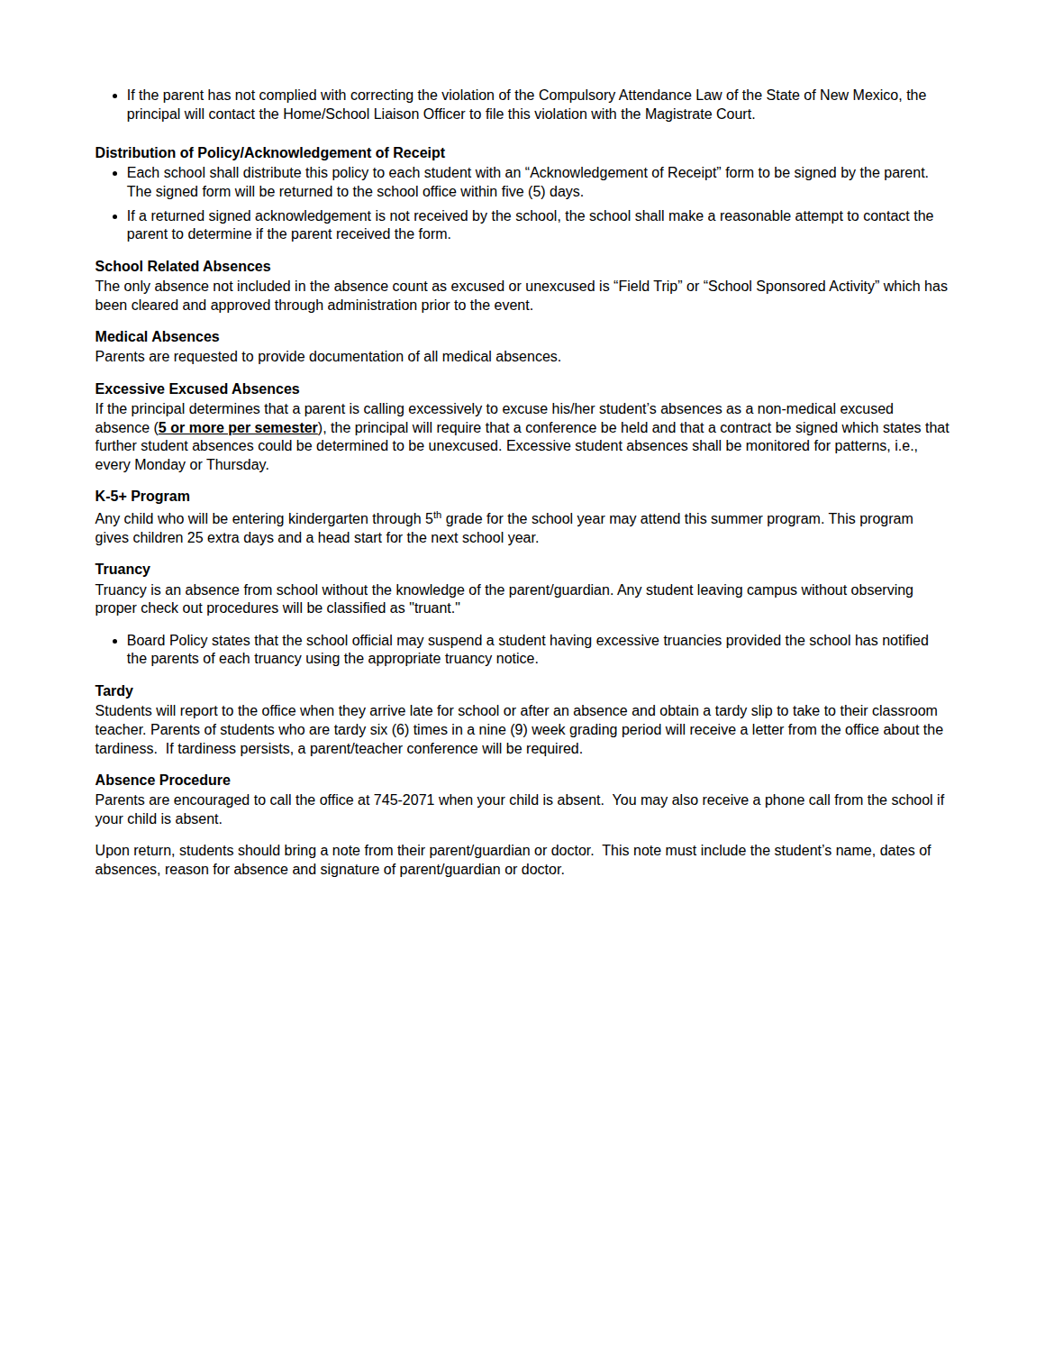If the parent has not complied with correcting the violation of the Compulsory Attendance Law of the State of New Mexico, the principal will contact the Home/School Liaison Officer to file this violation with the Magistrate Court.
Distribution of Policy/Acknowledgement of Receipt
Each school shall distribute this policy to each student with an “Acknowledgement of Receipt” form to be signed by the parent. The signed form will be returned to the school office within five (5) days.
If a returned signed acknowledgement is not received by the school, the school shall make a reasonable attempt to contact the parent to determine if the parent received the form.
School Related Absences
The only absence not included in the absence count as excused or unexcused is “Field Trip” or “School Sponsored Activity” which has been cleared and approved through administration prior to the event.
Medical Absences
Parents are requested to provide documentation of all medical absences.
Excessive Excused Absences
If the principal determines that a parent is calling excessively to excuse his/her student’s absences as a non-medical excused absence (5 or more per semester), the principal will require that a conference be held and that a contract be signed which states that further student absences could be determined to be unexcused. Excessive student absences shall be monitored for patterns, i.e., every Monday or Thursday.
K-5+ Program
Any child who will be entering kindergarten through 5th grade for the school year may attend this summer program. This program gives children 25 extra days and a head start for the next school year.
Truancy
Truancy is an absence from school without the knowledge of the parent/guardian. Any student leaving campus without observing proper check out procedures will be classified as "truant."
Board Policy states that the school official may suspend a student having excessive truancies provided the school has notified the parents of each truancy using the appropriate truancy notice.
Tardy
Students will report to the office when they arrive late for school or after an absence and obtain a tardy slip to take to their classroom teacher. Parents of students who are tardy six (6) times in a nine (9) week grading period will receive a letter from the office about the tardiness. If tardiness persists, a parent/teacher conference will be required.
Absence Procedure
Parents are encouraged to call the office at 745-2071 when your child is absent. You may also receive a phone call from the school if your child is absent.
Upon return, students should bring a note from their parent/guardian or doctor. This note must include the student’s name, dates of absences, reason for absence and signature of parent/guardian or doctor.